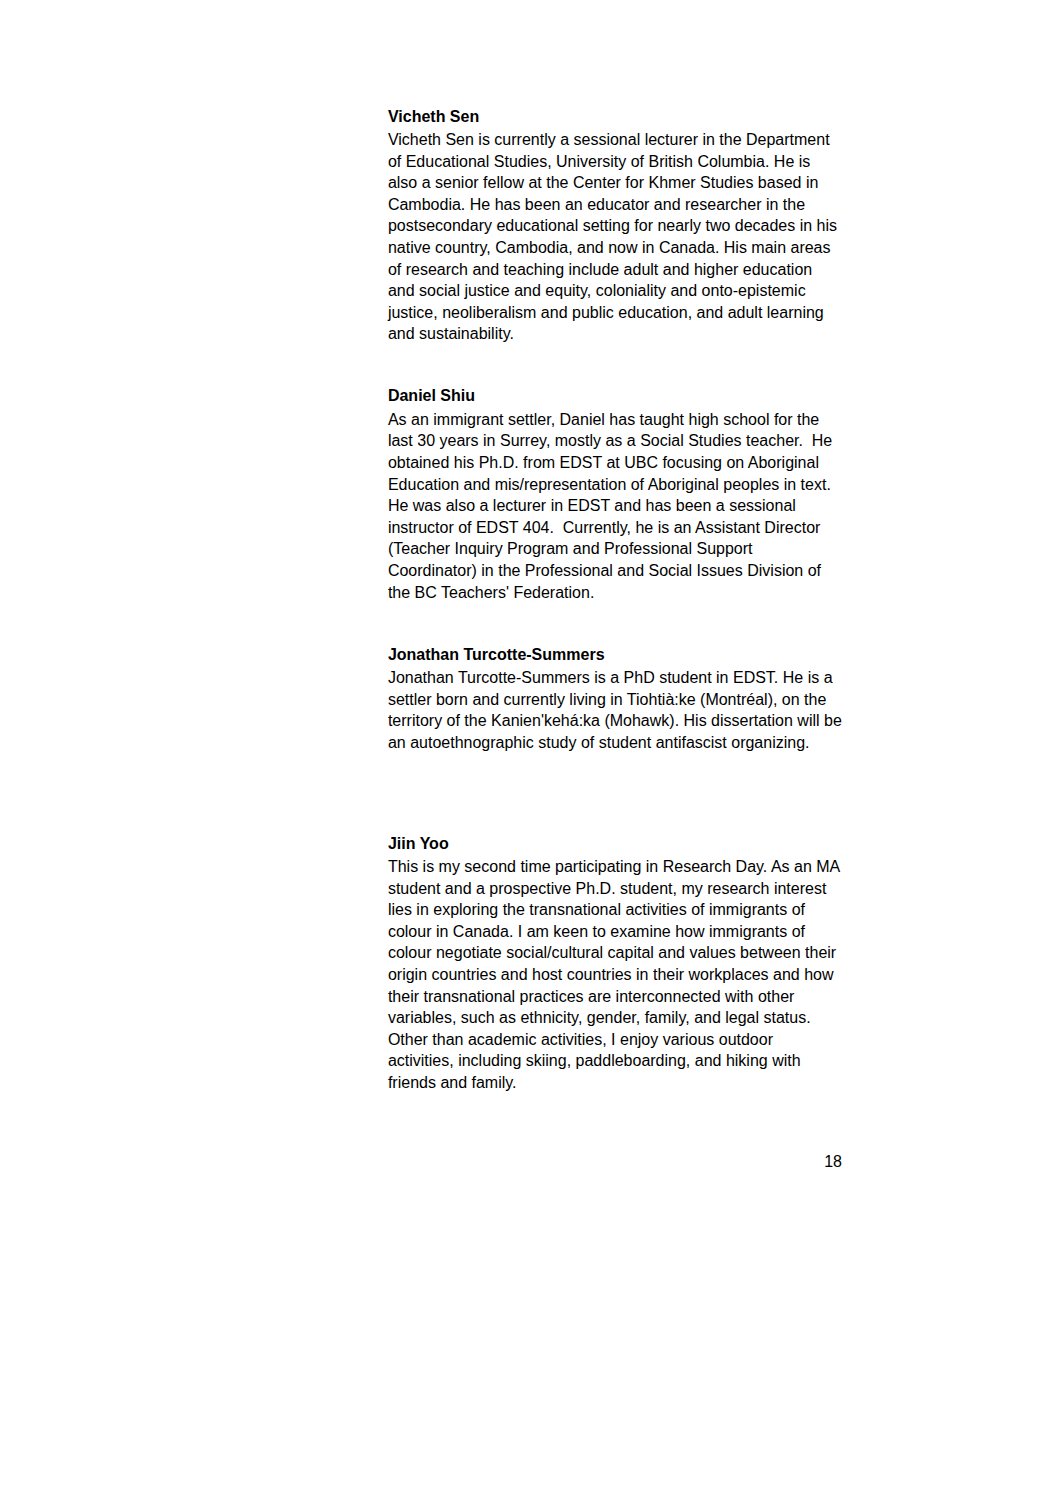Vicheth Sen
Vicheth Sen is currently a sessional lecturer in the Department of Educational Studies, University of British Columbia. He is also a senior fellow at the Center for Khmer Studies based in Cambodia. He has been an educator and researcher in the postsecondary educational setting for nearly two decades in his native country, Cambodia, and now in Canada. His main areas of research and teaching include adult and higher education and social justice and equity, coloniality and onto-epistemic justice, neoliberalism and public education, and adult learning and sustainability.
Daniel Shiu
As an immigrant settler, Daniel has taught high school for the last 30 years in Surrey, mostly as a Social Studies teacher. He obtained his Ph.D. from EDST at UBC focusing on Aboriginal Education and mis/representation of Aboriginal peoples in text. He was also a lecturer in EDST and has been a sessional instructor of EDST 404. Currently, he is an Assistant Director (Teacher Inquiry Program and Professional Support Coordinator) in the Professional and Social Issues Division of the BC Teachers' Federation.
Jonathan Turcotte-Summers
Jonathan Turcotte-Summers is a PhD student in EDST. He is a settler born and currently living in Tiohtià:ke (Montréal), on the territory of the Kanien'kehá:ka (Mohawk). His dissertation will be an autoethnographic study of student antifascist organizing.
Jiin Yoo
This is my second time participating in Research Day. As an MA student and a prospective Ph.D. student, my research interest lies in exploring the transnational activities of immigrants of colour in Canada. I am keen to examine how immigrants of colour negotiate social/cultural capital and values between their origin countries and host countries in their workplaces and how their transnational practices are interconnected with other variables, such as ethnicity, gender, family, and legal status. Other than academic activities, I enjoy various outdoor activities, including skiing, paddleboarding, and hiking with friends and family.
18